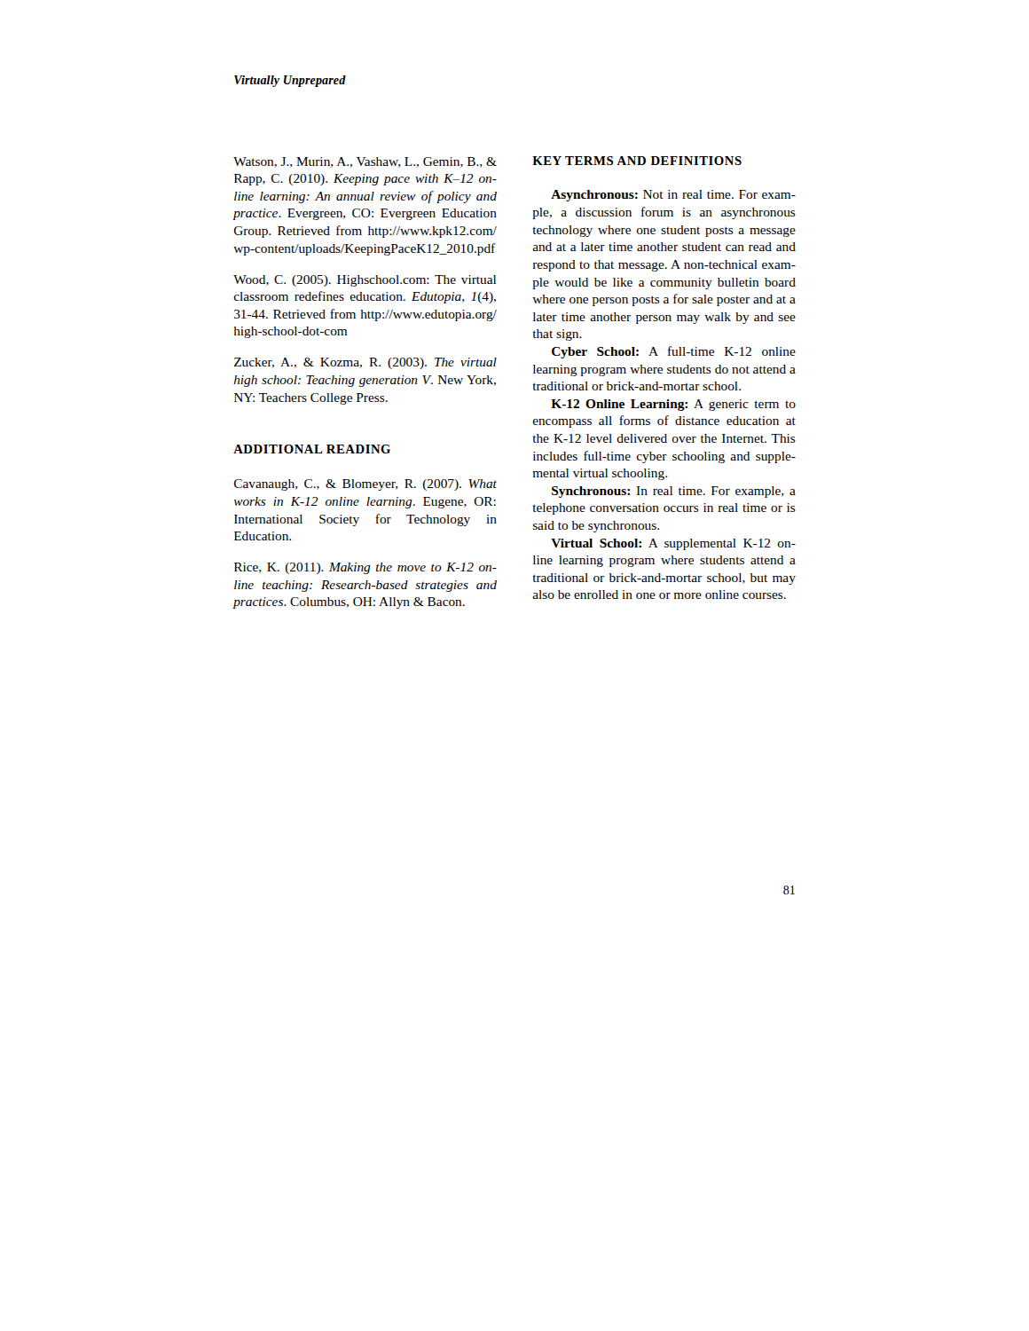Virtually Unprepared
Watson, J., Murin, A., Vashaw, L., Gemin, B., & Rapp, C. (2010). Keeping pace with K–12 online learning: An annual review of policy and practice. Evergreen, CO: Evergreen Education Group. Retrieved from http://www.kpk12.com/wp-content/uploads/KeepingPaceK12_2010.pdf
Wood, C. (2005). Highschool.com: The virtual classroom redefines education. Edutopia, 1(4), 31-44. Retrieved from http://www.edutopia.org/high-school-dot-com
Zucker, A., & Kozma, R. (2003). The virtual high school: Teaching generation V. New York, NY: Teachers College Press.
Additional Reading
Cavanaugh, C., & Blomeyer, R. (2007). What works in K-12 online learning. Eugene, OR: International Society for Technology in Education.
Rice, K. (2011). Making the move to K-12 online teaching: Research-based strategies and practices. Columbus, OH: Allyn & Bacon.
Key Terms and Definitions
Asynchronous: Not in real time. For example, a discussion forum is an asynchronous technology where one student posts a message and at a later time another student can read and respond to that message. A non-technical example would be like a community bulletin board where one person posts a for sale poster and at a later time another person may walk by and see that sign.
Cyber School: A full-time K-12 online learning program where students do not attend a traditional or brick-and-mortar school.
K-12 Online Learning: A generic term to encompass all forms of distance education at the K-12 level delivered over the Internet. This includes full-time cyber schooling and supplemental virtual schooling.
Synchronous: In real time. For example, a telephone conversation occurs in real time or is said to be synchronous.
Virtual School: A supplemental K-12 online learning program where students attend a traditional or brick-and-mortar school, but may also be enrolled in one or more online courses.
81